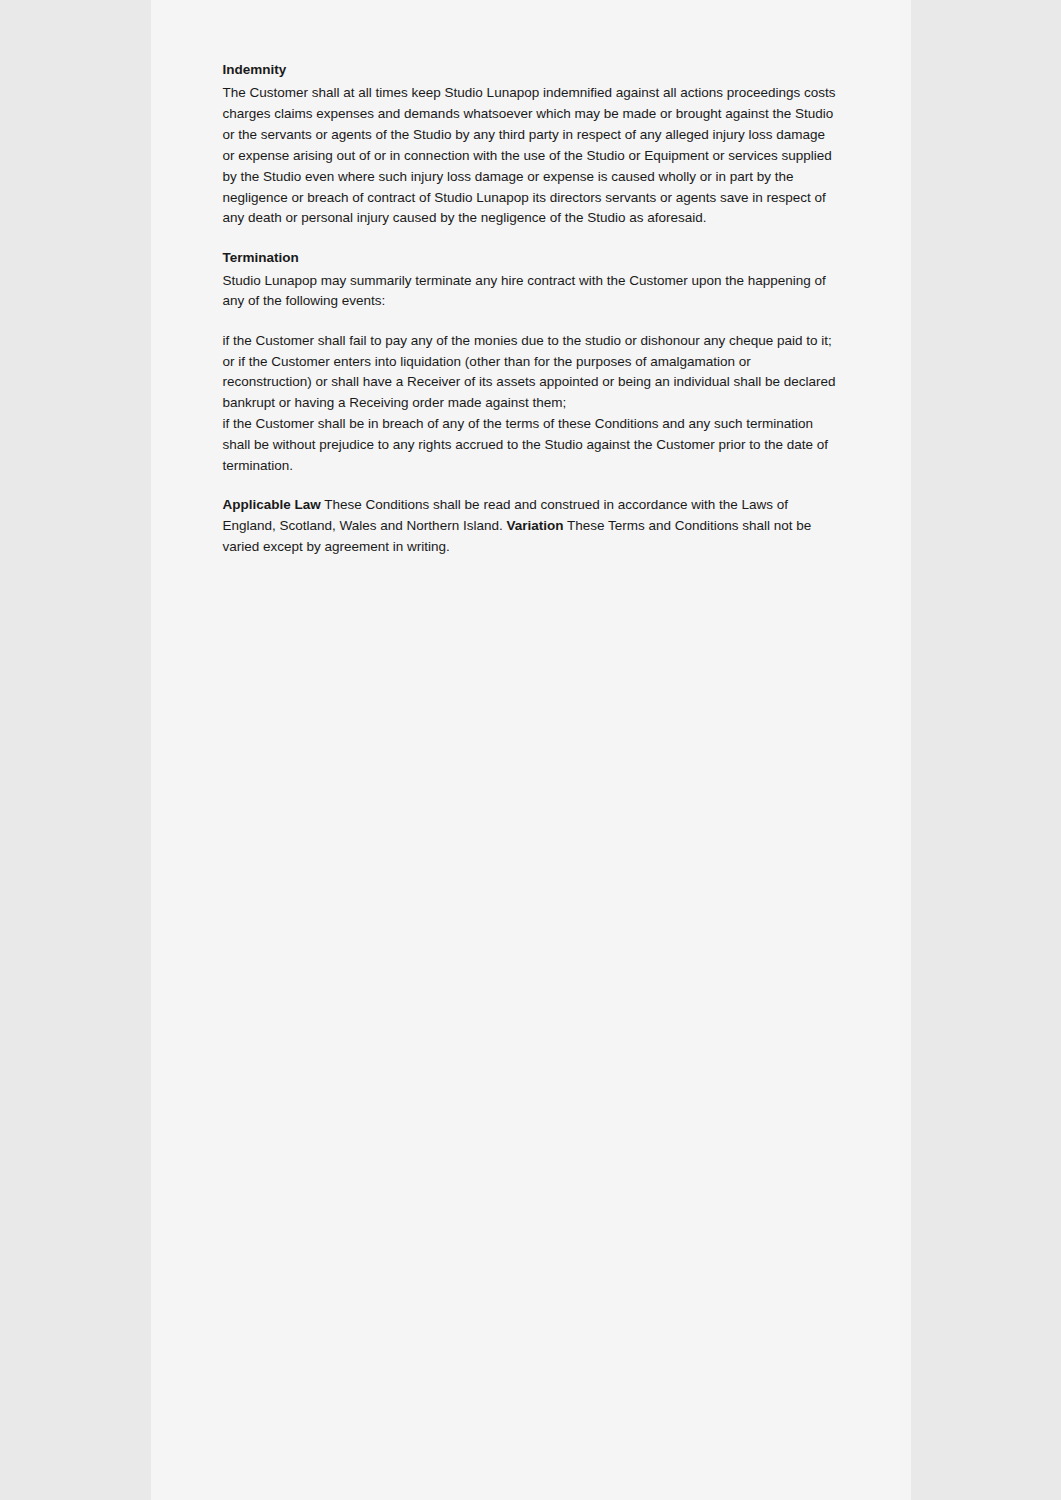Indemnity
The Customer shall at all times keep Studio Lunapop indemnified against all actions proceedings costs charges claims expenses and demands whatsoever which may be made or brought against the Studio or the servants or agents of the Studio by any third party in respect of any alleged injury loss damage or expense arising out of or in connection with the use of the Studio or Equipment or services supplied by the Studio even where such injury loss damage or expense is caused wholly or in part by the negligence or breach of contract of Studio Lunapop its directors servants or agents save in respect of any death or personal injury caused by the negligence of the Studio as aforesaid.
Termination
Studio Lunapop may summarily terminate any hire contract with the Customer upon the happening of any of the following events:
if the Customer shall fail to pay any of the monies due to the studio or dishonour any cheque paid to it;
or if the Customer enters into liquidation (other than for the purposes of amalgamation or reconstruction) or shall have a Receiver of its assets appointed or being an individual shall be declared bankrupt or having a Receiving order made against them;
if the Customer shall be in breach of any of the terms of these Conditions and any such termination shall be without prejudice to any rights accrued to the Studio against the Customer prior to the date of termination.
Applicable Law These Conditions shall be read and construed in accordance with the Laws of England, Scotland, Wales and Northern Island. Variation These Terms and Conditions shall not be varied except by agreement in writing.